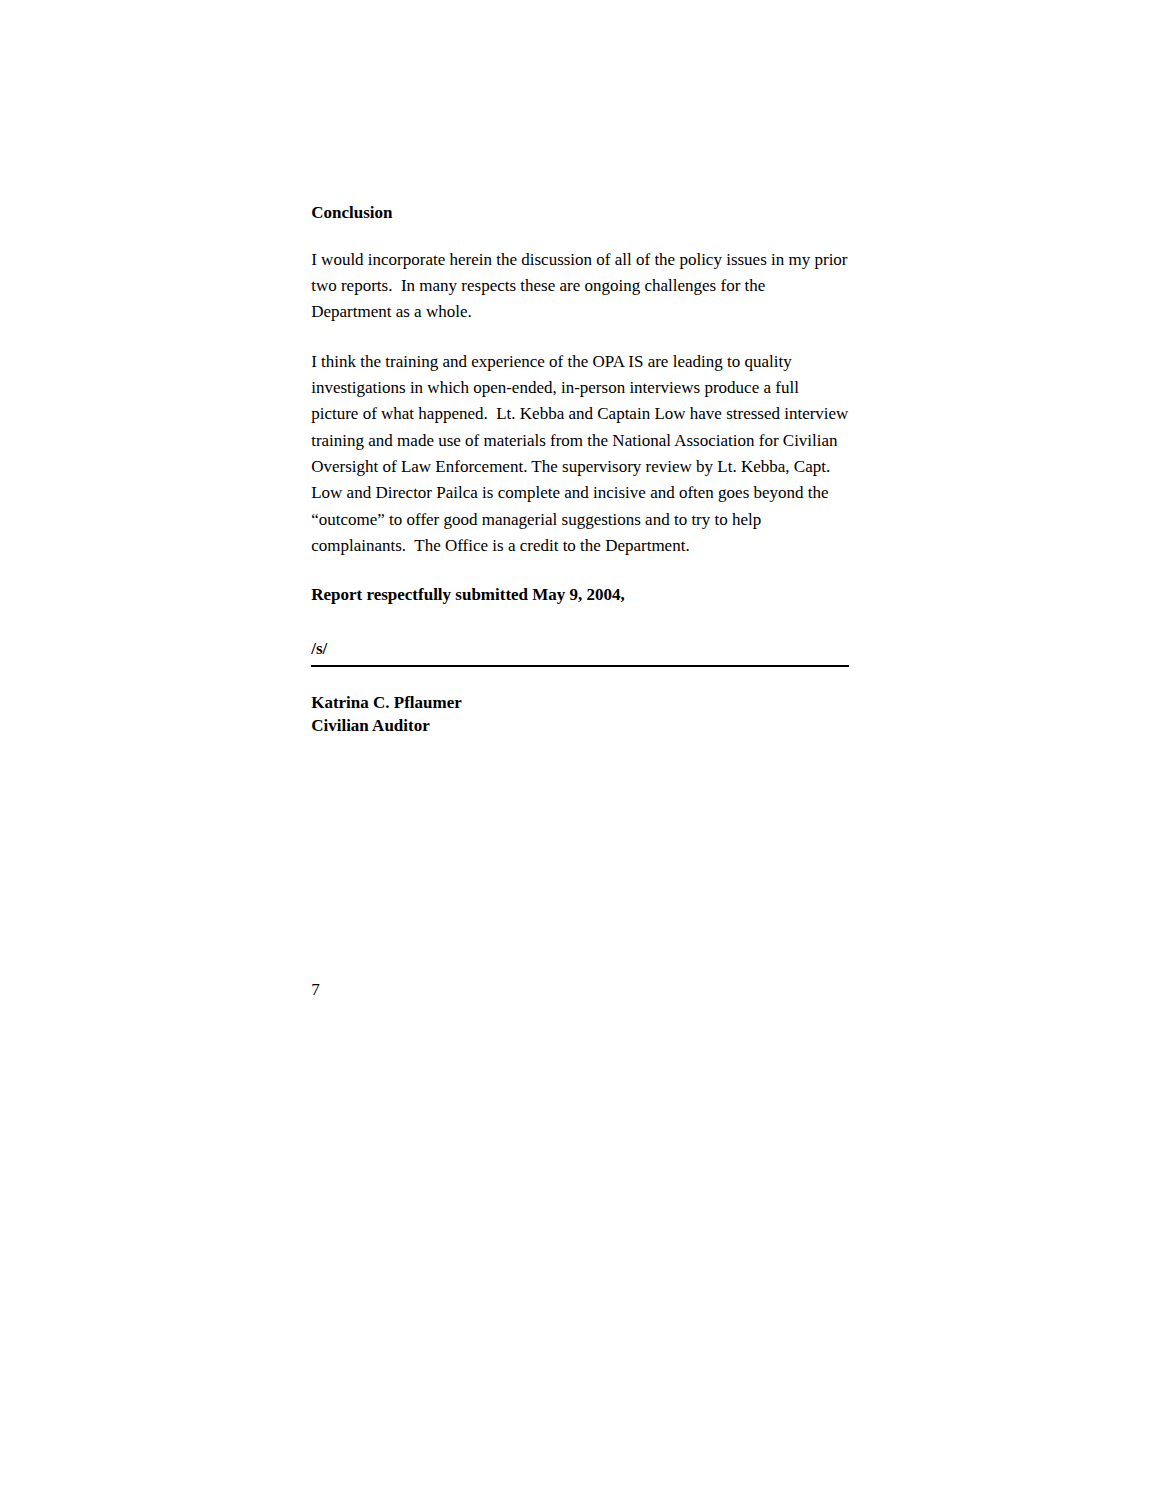Conclusion
I would incorporate herein the discussion of all of the policy issues in my prior two reports. In many respects these are ongoing challenges for the Department as a whole.
I think the training and experience of the OPA IS are leading to quality investigations in which open-ended, in-person interviews produce a full picture of what happened. Lt. Kebba and Captain Low have stressed interview training and made use of materials from the National Association for Civilian Oversight of Law Enforcement. The supervisory review by Lt. Kebba, Capt. Low and Director Pailca is complete and incisive and often goes beyond the “outcome” to offer good managerial suggestions and to try to help complainants. The Office is a credit to the Department.
Report respectfully submitted May 9, 2004,
/s/
Katrina C. Pflaumer
Civilian Auditor
7